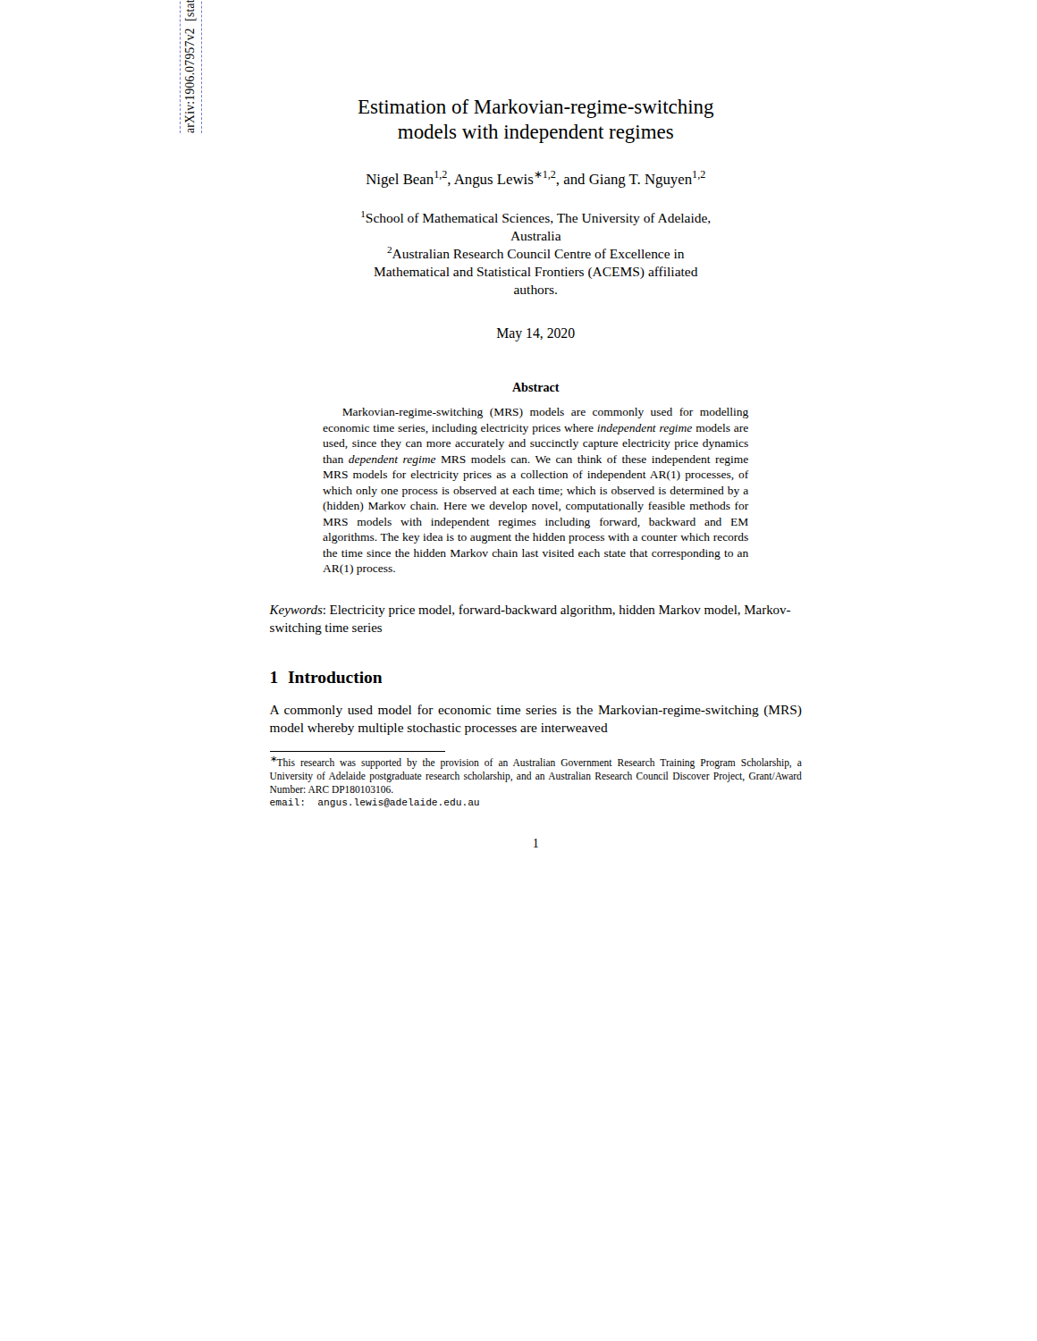arXiv:1906.07957v2 [stat.ME] 13 May 2020
Estimation of Markovian-regime-switching
models with independent regimes
Nigel Bean1,2, Angus Lewis∗1,2, and Giang T. Nguyen1,2
1School of Mathematical Sciences, The University of Adelaide,
Australia
2Australian Research Council Centre of Excellence in
Mathematical and Statistical Frontiers (ACEMS) affiliated
authors.
May 14, 2020
Abstract
Markovian-regime-switching (MRS) models are commonly used for modelling economic time series, including electricity prices where independent regime models are used, since they can more accurately and succinctly capture electricity price dynamics than dependent regime MRS models can. We can think of these independent regime MRS models for electricity prices as a collection of independent AR(1) processes, of which only one process is observed at each time; which is observed is determined by a (hidden) Markov chain. Here we develop novel, computationally feasible methods for MRS models with independent regimes including forward, backward and EM algorithms. The key idea is to augment the hidden process with a counter which records the time since the hidden Markov chain last visited each state that corresponding to an AR(1) process.
Keywords: Electricity price model, forward-backward algorithm, hidden Markov model, Markov-switching time series
1 Introduction
A commonly used model for economic time series is the Markovian-regime-switching (MRS) model whereby multiple stochastic processes are interweaved
∗This research was supported by the provision of an Australian Government Research Training Program Scholarship, a University of Adelaide postgraduate research scholarship, and an Australian Research Council Discover Project, Grant/Award Number: ARC DP180103106.
email: angus.lewis@adelaide.edu.au
1